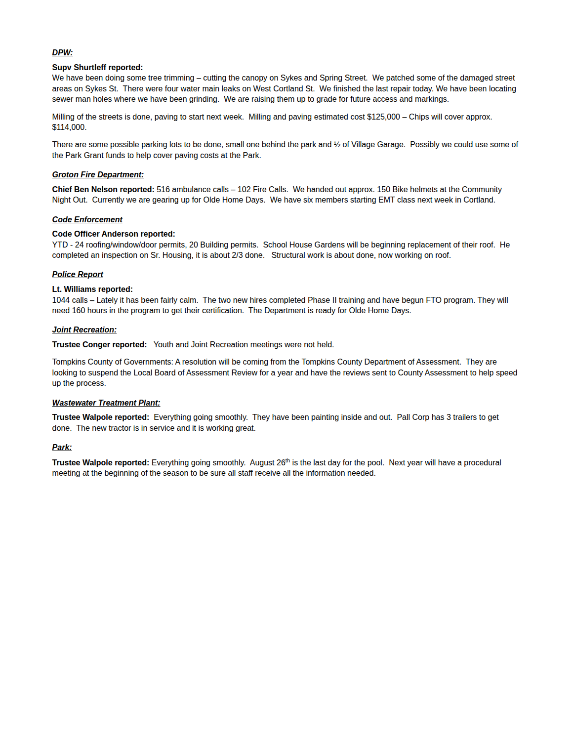DPW:
Supv Shurtleff reported:
We have been doing some tree trimming – cutting the canopy on Sykes and Spring Street. We patched some of the damaged street areas on Sykes St. There were four water main leaks on West Cortland St. We finished the last repair today. We have been locating sewer man holes where we have been grinding. We are raising them up to grade for future access and markings.
Milling of the streets is done, paving to start next week. Milling and paving estimated cost $125,000 – Chips will cover approx. $114,000.
There are some possible parking lots to be done, small one behind the park and ½ of Village Garage. Possibly we could use some of the Park Grant funds to help cover paving costs at the Park.
Groton Fire Department:
Chief Ben Nelson reported: 516 ambulance calls – 102 Fire Calls. We handed out approx. 150 Bike helmets at the Community Night Out. Currently we are gearing up for Olde Home Days. We have six members starting EMT class next week in Cortland.
Code Enforcement
Code Officer Anderson reported:
YTD - 24 roofing/window/door permits, 20 Building permits. School House Gardens will be beginning replacement of their roof. He completed an inspection on Sr. Housing, it is about 2/3 done. Structural work is about done, now working on roof.
Police Report
Lt. Williams reported:
1044 calls – Lately it has been fairly calm. The two new hires completed Phase II training and have begun FTO program. They will need 160 hours in the program to get their certification. The Department is ready for Olde Home Days.
Joint Recreation:
Trustee Conger reported: Youth and Joint Recreation meetings were not held.
Tompkins County of Governments: A resolution will be coming from the Tompkins County Department of Assessment. They are looking to suspend the Local Board of Assessment Review for a year and have the reviews sent to County Assessment to help speed up the process.
Wastewater Treatment Plant:
Trustee Walpole reported: Everything going smoothly. They have been painting inside and out. Pall Corp has 3 trailers to get done. The new tractor is in service and it is working great.
Park:
Trustee Walpole reported: Everything going smoothly. August 26th is the last day for the pool. Next year will have a procedural meeting at the beginning of the season to be sure all staff receive all the information needed.